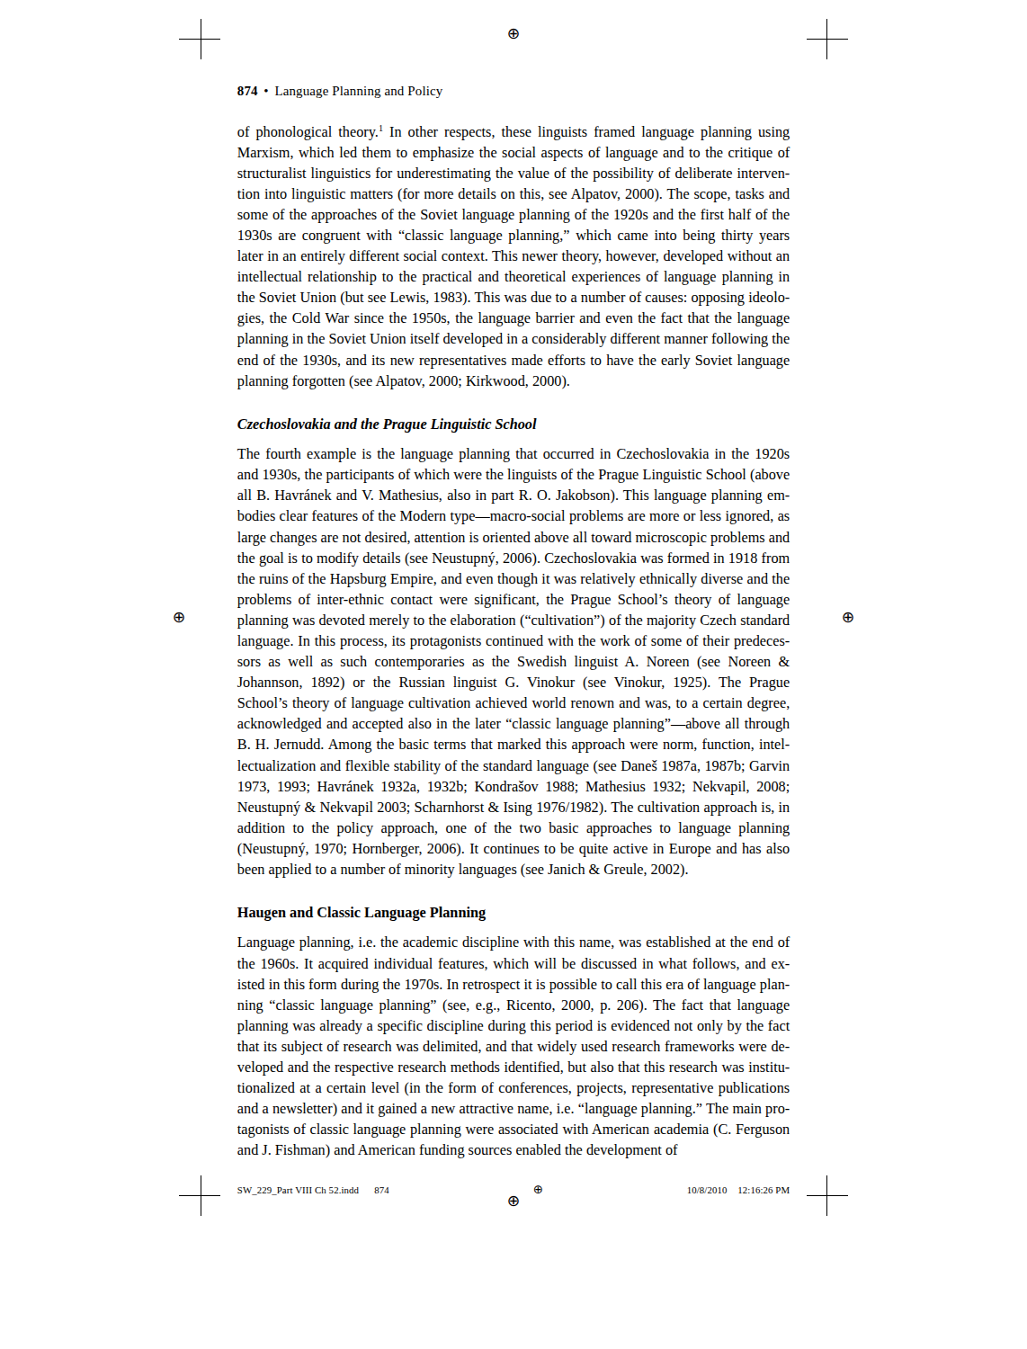⊕ ⊕ ⊕ ⊕
874•Language Planning and Policy
of phonological theory.1 In other respects, these linguists framed language planning using Marxism, which led them to emphasize the social aspects of language and to the critique of structuralist linguistics for underestimating the value of the possibility of deliberate intervention into linguistic matters (for more details on this, see Alpatov, 2000). The scope, tasks and some of the approaches of the Soviet language planning of the 1920s and the first half of the 1930s are congruent with “classic language planning,” which came into being thirty years later in an entirely different social context. This newer theory, however, developed without an intellectual relationship to the practical and theoretical experiences of language planning in the Soviet Union (but see Lewis, 1983). This was due to a number of causes: opposing ideologies, the Cold War since the 1950s, the language barrier and even the fact that the language planning in the Soviet Union itself developed in a considerably different manner following the end of the 1930s, and its new representatives made efforts to have the early Soviet language planning forgotten (see Alpatov, 2000; Kirkwood, 2000).
Czechoslovakia and the Prague Linguistic School
The fourth example is the language planning that occurred in Czechoslovakia in the 1920s and 1930s, the participants of which were the linguists of the Prague Linguistic School (above all B. Havránek and V. Mathesius, also in part R. O. Jakobson). This language planning embodies clear features of the Modern type—macro-social problems are more or less ignored, as large changes are not desired, attention is oriented above all toward microscopic problems and the goal is to modify details (see Neustupný, 2006). Czechoslovakia was formed in 1918 from the ruins of the Hapsburg Empire, and even though it was relatively ethnically diverse and the problems of inter-ethnic contact were significant, the Prague School’s theory of language planning was devoted merely to the elaboration (“cultivation”) of the majority Czech standard language. In this process, its protagonists continued with the work of some of their predecessors as well as such contemporaries as the Swedish linguist A. Noreen (see Noreen & Johannson, 1892) or the Russian linguist G. Vinokur (see Vinokur, 1925). The Prague School’s theory of language cultivation achieved world renown and was, to a certain degree, acknowledged and accepted also in the later “classic language planning”—above all through B. H. Jernudd. Among the basic terms that marked this approach were norm, function, intellectualization and flexible stability of the standard language (see Daneš 1987a, 1987b; Garvin 1973, 1993; Havránek 1932a, 1932b; Kondrašov 1988; Mathesius 1932; Nekvapil, 2008; Neustupný & Nekvapil 2003; Scharnhorst & Ising 1976/1982). The cultivation approach is, in addition to the policy approach, one of the two basic approaches to language planning (Neustupný, 1970; Hornberger, 2006). It continues to be quite active in Europe and has also been applied to a number of minority languages (see Janich & Greule, 2002).
Haugen and Classic Language Planning
Language planning, i.e. the academic discipline with this name, was established at the end of the 1960s. It acquired individual features, which will be discussed in what follows, and existed in this form during the 1970s. In retrospect it is possible to call this era of language planning “classic language planning” (see, e.g., Ricento, 2000, p. 206). The fact that language planning was already a specific discipline during this period is evidenced not only by the fact that its subject of research was delimited, and that widely used research frameworks were developed and the respective research methods identified, but also that this research was institutionalized at a certain level (in the form of conferences, projects, representative publications and a newsletter) and it gained a new attractive name, i.e. “language planning.” The main protagonists of classic language planning were associated with American academia (C. Ferguson and J. Fishman) and American funding sources enabled the development of
SW_229_Part VIII Ch 52.indd874 ⊕ 10/8/201012:16:26 PM